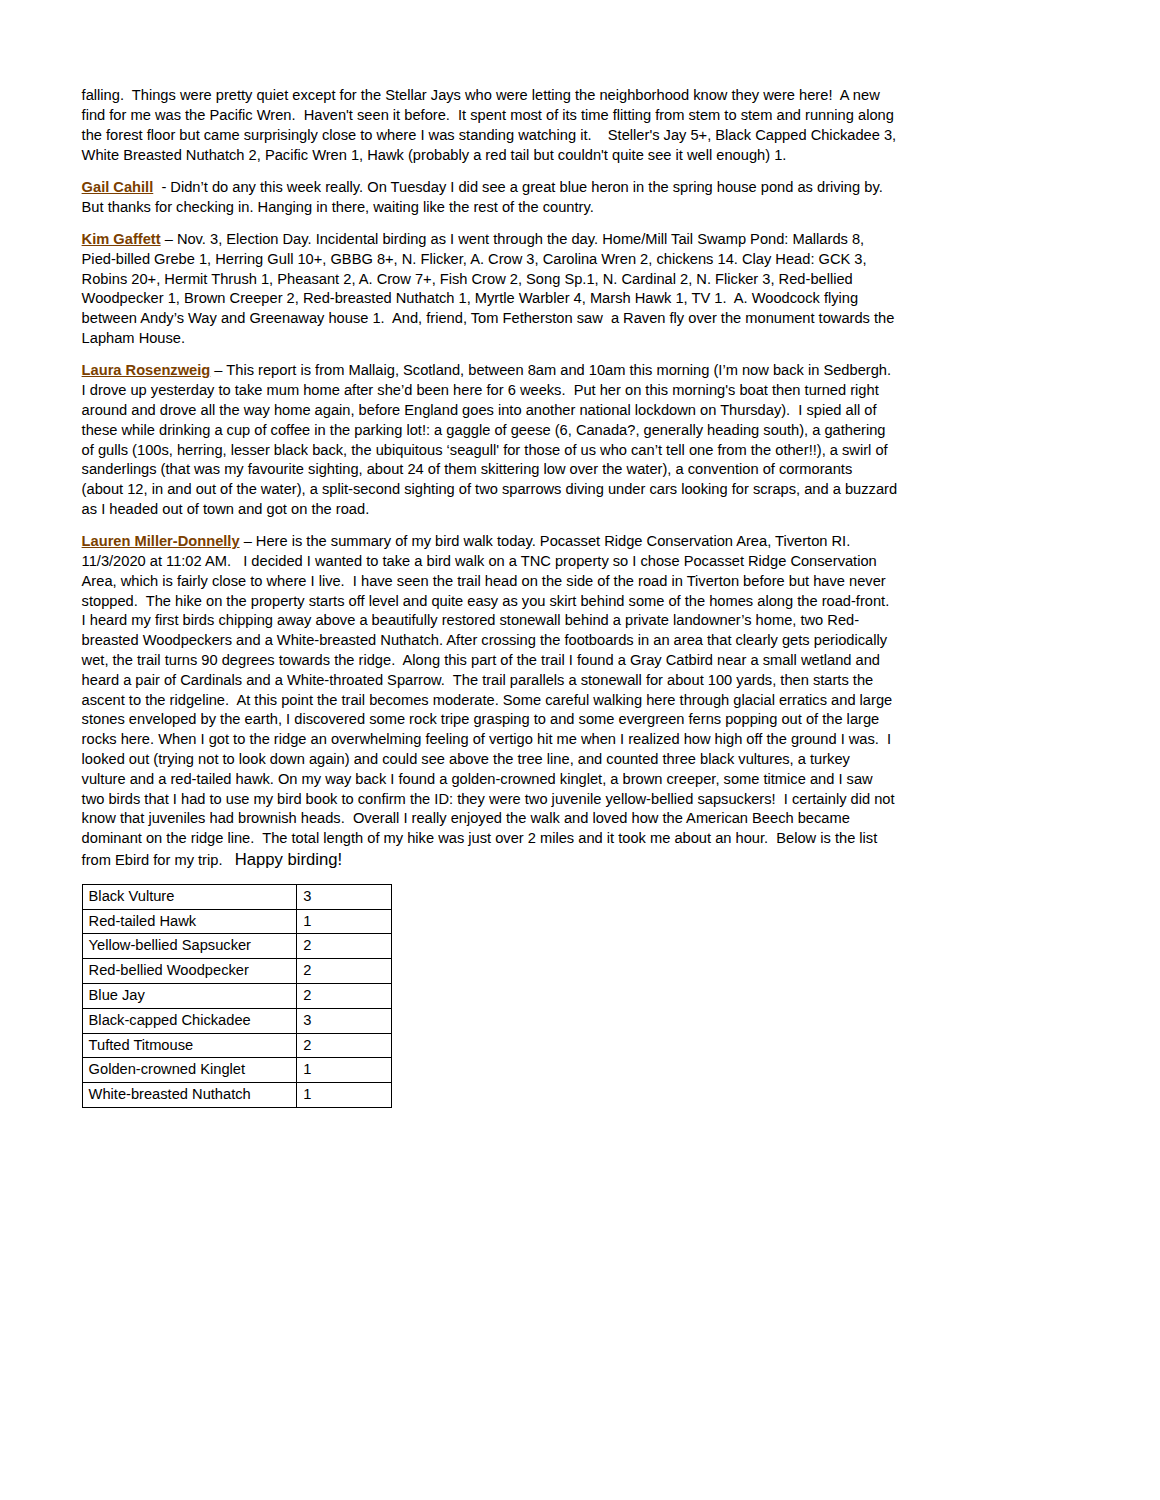falling. Things were pretty quiet except for the Stellar Jays who were letting the neighborhood know they were here! A new find for me was the Pacific Wren. Haven't seen it before. It spent most of its time flitting from stem to stem and running along the forest floor but came surprisingly close to where I was standing watching it. Steller's Jay 5+, Black Capped Chickadee 3, White Breasted Nuthatch 2, Pacific Wren 1, Hawk (probably a red tail but couldn't quite see it well enough) 1.
Gail Cahill - Didn’t do any this week really. On Tuesday I did see a great blue heron in the spring house pond as driving by. But thanks for checking in. Hanging in there, waiting like the rest of the country.
Kim Gaffett – Nov. 3, Election Day. Incidental birding as I went through the day. Home/Mill Tail Swamp Pond: Mallards 8, Pied-billed Grebe 1, Herring Gull 10+, GBBG 8+, N. Flicker, A. Crow 3, Carolina Wren 2, chickens 14. Clay Head: GCK 3, Robins 20+, Hermit Thrush 1, Pheasant 2, A. Crow 7+, Fish Crow 2, Song Sp.1, N. Cardinal 2, N. Flicker 3, Red-bellied Woodpecker 1, Brown Creeper 2, Red-breasted Nuthatch 1, Myrtle Warbler 4, Marsh Hawk 1, TV 1. A. Woodcock flying between Andy’s Way and Greenaway house 1. And, friend, Tom Fetherston saw a Raven fly over the monument towards the Lapham House.
Laura Rosenzweig – This report is from Mallaig, Scotland, between 8am and 10am this morning (I’m now back in Sedbergh. I drove up yesterday to take mum home after she’d been here for 6 weeks. Put her on this morning's boat then turned right around and drove all the way home again, before England goes into another national lockdown on Thursday). I spied all of these while drinking a cup of coffee in the parking lot!: a gaggle of geese (6, Canada?, generally heading south), a gathering of gulls (100s, herring, lesser black back, the ubiquitous ‘seagull' for those of us who can’t tell one from the other!!), a swirl of sanderlings (that was my favourite sighting, about 24 of them skittering low over the water), a convention of cormorants (about 12, in and out of the water), a split-second sighting of two sparrows diving under cars looking for scraps, and a buzzard as I headed out of town and got on the road.
Lauren Miller-Donnelly – Here is the summary of my bird walk today. Pocasset Ridge Conservation Area, Tiverton RI. 11/3/2020 at 11:02 AM. I decided I wanted to take a bird walk on a TNC property so I chose Pocasset Ridge Conservation Area, which is fairly close to where I live. I have seen the trail head on the side of the road in Tiverton before but have never stopped. The hike on the property starts off level and quite easy as you skirt behind some of the homes along the road-front. I heard my first birds chipping away above a beautifully restored stonewall behind a private landowner’s home, two Red-breasted Woodpeckers and a White-breasted Nuthatch. After crossing the footboards in an area that clearly gets periodically wet, the trail turns 90 degrees towards the ridge. Along this part of the trail I found a Gray Catbird near a small wetland and heard a pair of Cardinals and a White-throated Sparrow. The trail parallels a stonewall for about 100 yards, then starts the ascent to the ridgeline. At this point the trail becomes moderate. Some careful walking here through glacial erratics and large stones enveloped by the earth, I discovered some rock tripe grasping to and some evergreen ferns popping out of the large rocks here. When I got to the ridge an overwhelming feeling of vertigo hit me when I realized how high off the ground I was. I looked out (trying not to look down again) and could see above the tree line, and counted three black vultures, a turkey vulture and a red-tailed hawk. On my way back I found a golden-crowned kinglet, a brown creeper, some titmice and I saw two birds that I had to use my bird book to confirm the ID: they were two juvenile yellow-bellied sapsuckers! I certainly did not know that juveniles had brownish heads. Overall I really enjoyed the walk and loved how the American Beech became dominant on the ridge line. The total length of my hike was just over 2 miles and it took me about an hour. Below is the list from Ebird for my trip. Happy birding!
| Black Vulture | 3 |
| Red-tailed Hawk | 1 |
| Yellow-bellied Sapsucker | 2 |
| Red-bellied Woodpecker | 2 |
| Blue Jay | 2 |
| Black-capped Chickadee | 3 |
| Tufted Titmouse | 2 |
| Golden-crowned Kinglet | 1 |
| White-breasted Nuthatch | 1 |